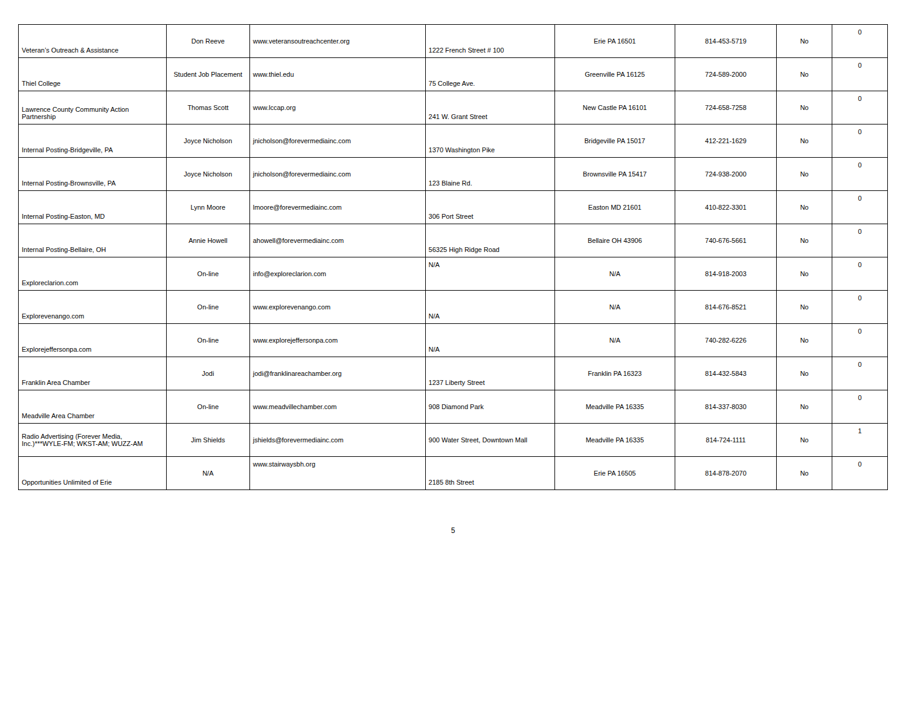| Veteran’s Outreach & Assistance | Don Reeve | www.veteransoutreachcenter.org | 1222 French Street # 100 | Erie PA 16501 | 814-453-5719 | No | 0 |
| Thiel College | Student Job Placement | www.thiel.edu | 75 College Ave. | Greenville PA 16125 | 724-589-2000 | No | 0 |
| Lawrence County Community Action Partnership | Thomas Scott | www.lccap.org | 241 W. Grant Street | New Castle PA 16101 | 724-658-7258 | No | 0 |
| Internal Posting-Bridgeville, PA | Joyce Nicholson | jnicholson@forevermediainc.com | 1370 Washington Pike | Bridgeville PA 15017 | 412-221-1629 | No | 0 |
| Internal Posting-Brownsville, PA | Joyce Nicholson | jnicholson@forevermediainc.com | 123 Blaine Rd. | Brownsville PA 15417 | 724-938-2000 | No | 0 |
| Internal Posting-Easton, MD | Lynn Moore | lmoore@forevermediainc.com | 306 Port Street | Easton MD 21601 | 410-822-3301 | No | 0 |
| Internal Posting-Bellaire, OH | Annie Howell | ahowell@forevermediainc.com | 56325 High Ridge Road | Bellaire OH 43906 | 740-676-5661 | No | 0 |
| Exploreclarion.com | On-line | info@exploreclarion.com | N/A | N/A | 814-918-2003 | No | 0 |
| Explorevenango.com | On-line | www.explorevenango.com | N/A | N/A | 814-676-8521 | No | 0 |
| Explorejeffersonpa.com | On-line | www.explorejeffersonpa.com | N/A | N/A | 740-282-6226 | No | 0 |
| Franklin Area Chamber | Jodi | jodi@franklinareachamber.org | 1237 Liberty Street | Franklin PA 16323 | 814-432-5843 | No | 0 |
| Meadville Area Chamber | On-line | www.meadvillechamber.com | 908 Diamond Park | Meadville PA 16335 | 814-337-8030 | No | 0 |
| Radio Advertising (Forever Media, Inc.)***WYLE-FM; WKST-AM; WUZZ-AM | Jim Shields | jshields@forevermediainc.com | 900 Water Street, Downtown Mall | Meadville PA 16335 | 814-724-1111 | No | 1 |
| Opportunities Unlimited of Erie | N/A | www.stairwaysbh.org | 2185 8th Street | Erie PA 16505 | 814-878-2070 | No | 0 |
5